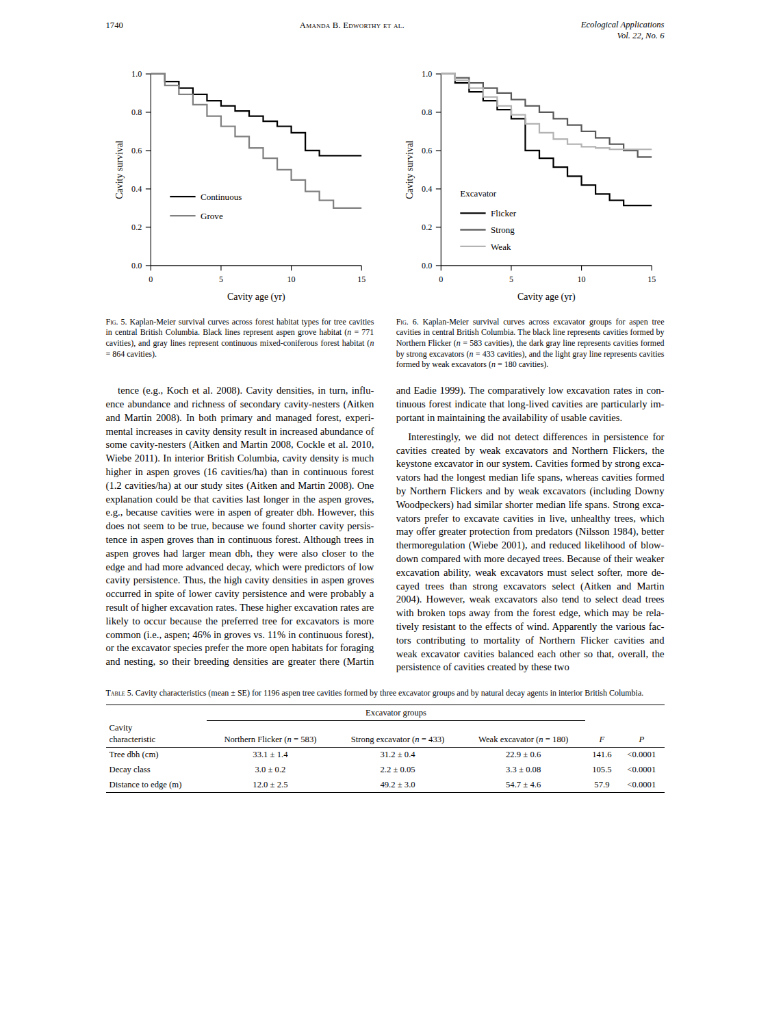1740
Amanda B. Edworthy et al.
Ecological Applications
Vol. 22, No. 6
0.0 0.2 0.4 0.6 0.8 1.0 0 5 10 15 Cavity age (yr) Cavity survival Continuous Grove
Fig. 5. Kaplan-Meier survival curves across forest habitat types for tree cavities in central British Columbia. Black lines represent aspen grove habitat (n = 771 cavities), and gray lines represent continuous mixed-coniferous forest habitat (n = 864 cavities).
0.0 0.2 0.4 0.6 0.8 1.0 0 5 10 15 Cavity age (yr) Cavity survival Excavator Flicker Strong Weak
Fig. 6. Kaplan-Meier survival curves across excavator groups for aspen tree cavities in central British Columbia. The black line represents cavities formed by Northern Flicker (n = 583 cavities), the dark gray line represents cavities formed by strong excavators (n = 433 cavities), and the light gray line represents cavities formed by weak excavators (n = 180 cavities).
tence (e.g., Koch et al. 2008). Cavity densities, in turn, influence abundance and richness of secondary cavity-nesters (Aitken and Martin 2008). In both primary and managed forest, experimental increases in cavity density result in increased abundance of some cavity-nesters (Aitken and Martin 2008, Cockle et al. 2010, Wiebe 2011). In interior British Columbia, cavity density is much higher in aspen groves (16 cavities/ha) than in continuous forest (1.2 cavities/ha) at our study sites (Aitken and Martin 2008). One explanation could be that cavities last longer in the aspen groves, e.g., because cavities were in aspen of greater dbh. However, this does not seem to be true, because we found shorter cavity persistence in aspen groves than in continuous forest. Although trees in aspen groves had larger mean dbh, they were also closer to the edge and had more advanced decay, which were predictors of low cavity persistence. Thus, the high cavity densities in aspen groves occurred in spite of lower cavity persistence and were probably a result of higher excavation rates. These higher excavation rates are likely to occur because the preferred tree for excavators is more common (i.e., aspen; 46% in groves vs. 11% in continuous forest), or the excavator species prefer the more open habitats for foraging and nesting, so their breeding densities are greater there (Martin and Eadie 1999). The comparatively low excavation rates in continuous forest indicate that long-lived cavities are particularly important in maintaining the availability of usable cavities.
Interestingly, we did not detect differences in persistence for cavities created by weak excavators and Northern Flickers, the keystone excavator in our system. Cavities formed by strong excavators had the longest median life spans, whereas cavities formed by Northern Flickers and by weak excavators (including Downy Woodpeckers) had similar shorter median life spans. Strong excavators prefer to excavate cavities in live, unhealthy trees, which may offer greater protection from predators (Nilsson 1984), better thermoregulation (Wiebe 2001), and reduced likelihood of blowdown compared with more decayed trees. Because of their weaker excavation ability, weak excavators must select softer, more decayed trees than strong excavators select (Aitken and Martin 2004). However, weak excavators also tend to select dead trees with broken tops away from the forest edge, which may be relatively resistant to the effects of wind. Apparently the various factors contributing to mortality of Northern Flicker cavities and weak excavator cavities balanced each other so that, overall, the persistence of cavities created by these two
Table 5. Cavity characteristics (mean ± SE) for 1196 aspen tree cavities formed by three excavator groups and by natural decay agents in interior British Columbia.
| | Excavator groups | | |
| --- | --- | --- | --- |
| Cavity characteristic | Northern Flicker ( n = 583) | Strong excavator ( n = 433) | Weak excavator ( n = 180) | F | P |
| Tree dbh (cm) | 33.1 ± 1.4 | 31.2 ± 0.4 | 22.9 ± 0.6 | 141.6 | <0.0001 |
| Decay class | 3.0 ± 0.2 | 2.2 ± 0.05 | 3.3 ± 0.08 | 105.5 | <0.0001 |
| Distance to edge (m) | 12.0 ± 2.5 | 49.2 ± 3.0 | 54.7 ± 4.6 | 57.9 | <0.0001 |